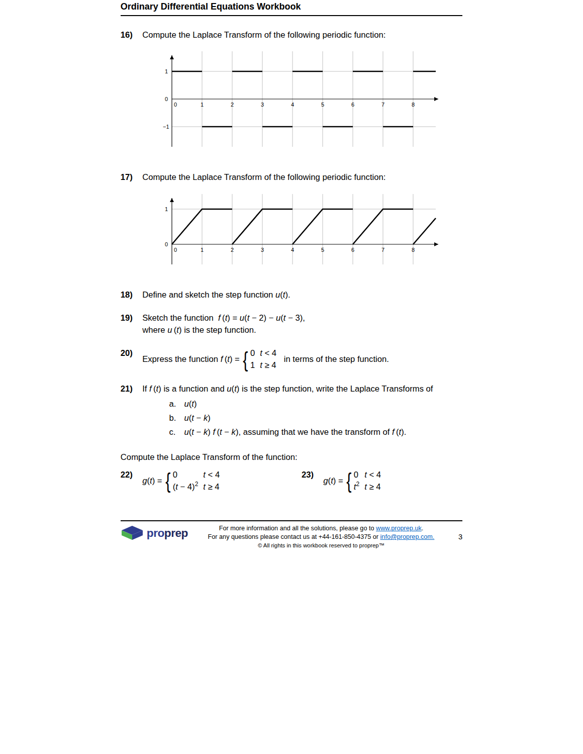Ordinary Differential Equations Workbook
16) Compute the Laplace Transform of the following periodic function:
1 0 −1 0 1 2 3 4 5 6 7 8
17) Compute the Laplace Transform of the following periodic function:
1 0 0 1 2 3 4 5 6 7 8
18) Define and sketch the step function u(t).
19) Sketch the function f (t) = u(t − 2) − u(t − 3),
where u (t) is the step function.
20) Express the function f (t) = {
| 0 | t < 4 |
| 1 | t ≥ 4 |
in terms of the step function.
21) If f (t) is a function and u(t) is the step function, write the Laplace Transforms of
a. u(t)
b. u(t − k)
c. u(t − k) f (t − k), assuming that we have the transform of f (t).
Compute the Laplace Transform of the function:
22) g(t) = {
| 0 | t < 4 |
| ( t − 4) 2 | t ≥ 4 |
23) g(t) = {
| 0 | t < 4 |
| t 2 | t ≥ 4 |
pro prep
For more information and all the solutions, please go to www.proprep.uk.
For any questions please contact us at +44-161-850-4375 or info@proprep.com.
© All rights in this workbook reserved to proprep™
3